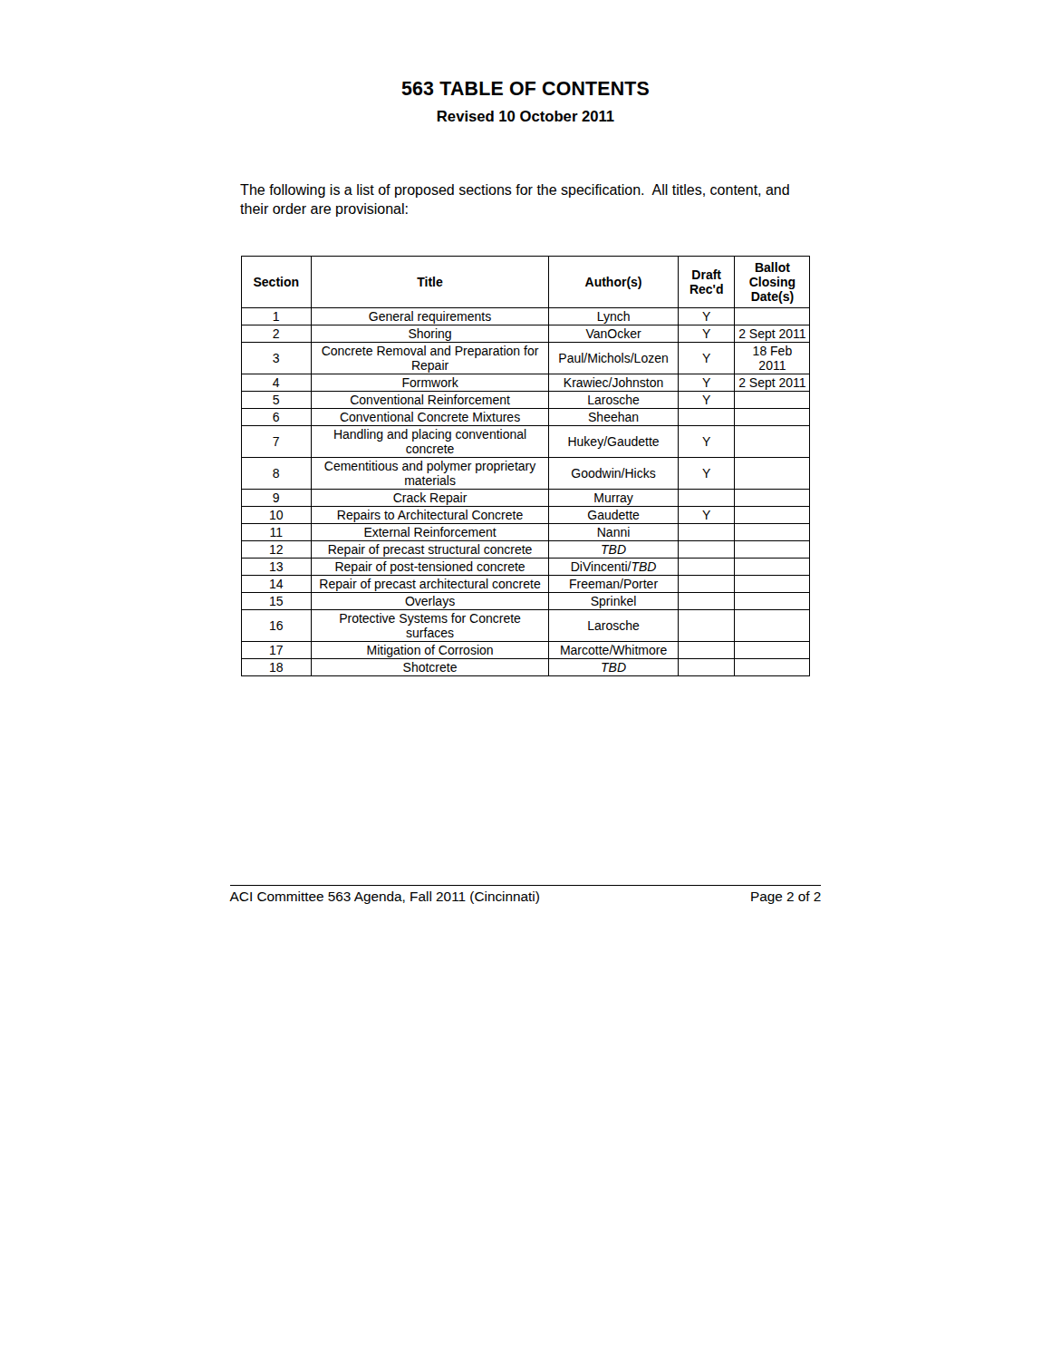563 TABLE OF CONTENTS
Revised 10 October 2011
The following is a list of proposed sections for the specification. All titles, content, and their order are provisional:
| Section | Title | Author(s) | Draft Rec'd | Ballot Closing Date(s) |
| --- | --- | --- | --- | --- |
| 1 | General requirements | Lynch | Y | |
| 2 | Shoring | VanOcker | Y | 2 Sept 2011 |
| 3 | Concrete Removal and Preparation for Repair | Paul/Michols/Lozen | Y | 18 Feb 2011 |
| 4 | Formwork | Krawiec/Johnston | Y | 2 Sept 2011 |
| 5 | Conventional Reinforcement | Larosche | Y | |
| 6 | Conventional Concrete Mixtures | Sheehan | | |
| 7 | Handling and placing conventional concrete | Hukey/Gaudette | Y | |
| 8 | Cementitious and polymer proprietary materials | Goodwin/Hicks | Y | |
| 9 | Crack Repair | Murray | | |
| 10 | Repairs to Architectural Concrete | Gaudette | Y | |
| 11 | External Reinforcement | Nanni | | |
| 12 | Repair of precast structural concrete | TBD | | |
| 13 | Repair of post-tensioned concrete | DiVincenti/ TBD | | |
| 14 | Repair of precast architectural concrete | Freeman/Porter | | |
| 15 | Overlays | Sprinkel | | |
| 16 | Protective Systems for Concrete surfaces | Larosche | | |
| 17 | Mitigation of Corrosion | Marcotte/Whitmore | | |
| 18 | Shotcrete | TBD | | |
ACI Committee 563 Agenda, Fall 2011 (Cincinnati) Page 2 of 2